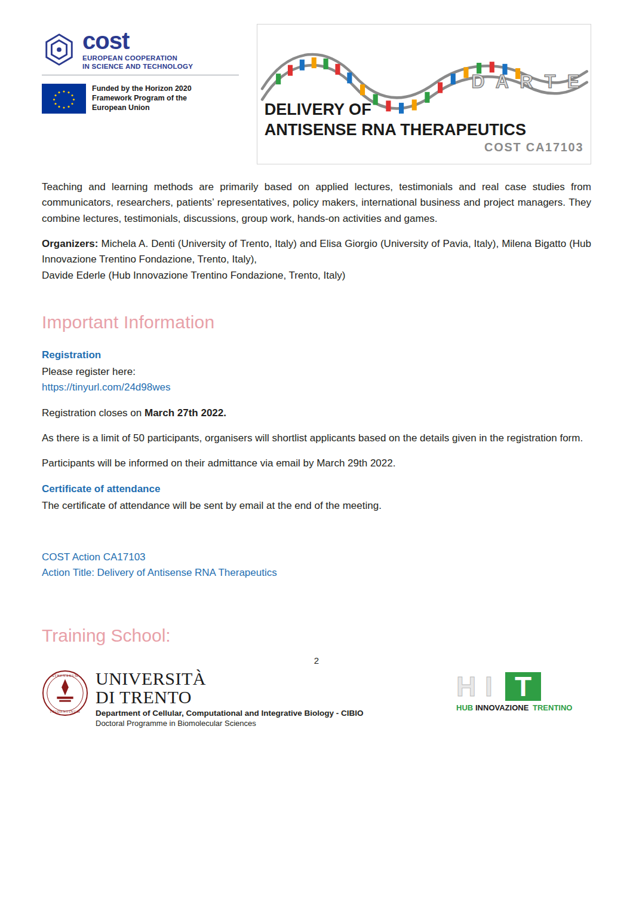cost
EUROPEAN COOPERATION
IN SCIENCE AND TECHNOLOGY
Funded by the Horizon 2020
Framework Program of the
European Union
D A R T E R DELIVERY OF ANTISENSE RNA THERAPEUTICS COST CA17103
Teaching and learning methods are primarily based on applied lectures, testimonials and real case studies from communicators, researchers, patients’ representatives, policy makers, international business and project managers. They combine lectures, testimonials, discussions, group work, hands-on activities and games.
Organizers: Michela A. Denti (University of Trento, Italy) and Elisa Giorgio (University of Pavia, Italy), Milena Bigatto (Hub Innovazione Trentino Fondazione, Trento, Italy),
Davide Ederle (Hub Innovazione Trentino Fondazione, Trento, Italy)
Important Information
Registration
Please register here:
https://tinyurl.com/24d98wes
Registration closes on March 27th 2022.
As there is a limit of 50 participants, organisers will shortlist applicants based on the details given in the registration form.
Participants will be informed on their admittance via email by March 29th 2022.
Certificate of attendance
The certificate of attendance will be sent by email at the end of the meeting.
COST Action CA17103
Action Title: Delivery of Antisense RNA Therapeutics
Training School:
2
ATHENAEUM TRIDENTINUM
UNIVERSITÀ
DI TRENTO
Department of Cellular, Computational and Integrative Biology - CIBIO
Doctoral Programme in Biomolecular Sciences
H I T HUB INNOVAZIONE TRENTINO